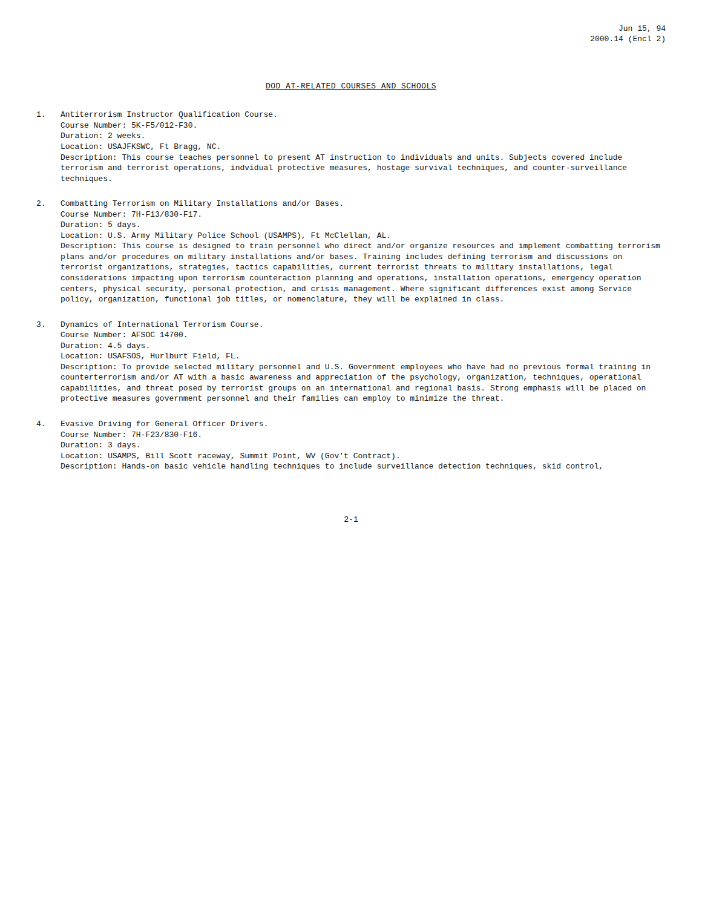Jun 15, 94
2000.14 (Encl 2)
DOD AT-RELATED COURSES AND SCHOOLS
Antiterrorism Instructor Qualification Course.
Course Number: 5K-F5/012-F30.
Duration: 2 weeks.
Location: USAJFKSWC, Ft Bragg, NC.
Description: This course teaches personnel to present AT instruction to individuals and units. Subjects covered include terrorism and terrorist operations, indvidual protective measures, hostage survival techniques, and counter-surveillance techniques.
Combatting Terrorism on Military Installations and/or Bases.
Course Number: 7H-F13/830-F17.
Duration: 5 days.
Location: U.S. Army Military Police School (USAMPS), Ft McClellan, AL.
Description: This course is designed to train personnel who direct and/or organize resources and implement combatting terrorism plans and/or procedures on military installations and/or bases. Training includes defining terrorism and discussions on terrorist organizations, strategies, tactics capabilities, current terrorist threats to military installations, legal considerations impacting upon terrorism counteraction planning and operations, installation operations, emergency operation centers, physical security, personal protection, and crisis management. Where significant differences exist among Service policy, organization, functional job titles, or nomenclature, they will be explained in class.
Dynamics of International Terrorism Course.
Course Number: AFSOC 14700.
Duration: 4.5 days.
Location: USAFSOS, Hurlburt Field, FL.
Description: To provide selected military personnel and U.S. Government employees who have had no previous formal training in counterterrorism and/or AT with a basic awareness and appreciation of the psychology, organization, techniques, operational capabilities, and threat posed by terrorist groups on an international and regional basis. Strong emphasis will be placed on protective measures government personnel and their families can employ to minimize the threat.
Evasive Driving for General Officer Drivers.
Course Number: 7H-F23/830-F16.
Duration: 3 days.
Location: USAMPS, Bill Scott raceway, Summit Point, WV (Gov't Contract).
Description: Hands-on basic vehicle handling techniques to include surveillance detection techniques, skid control,
2-1